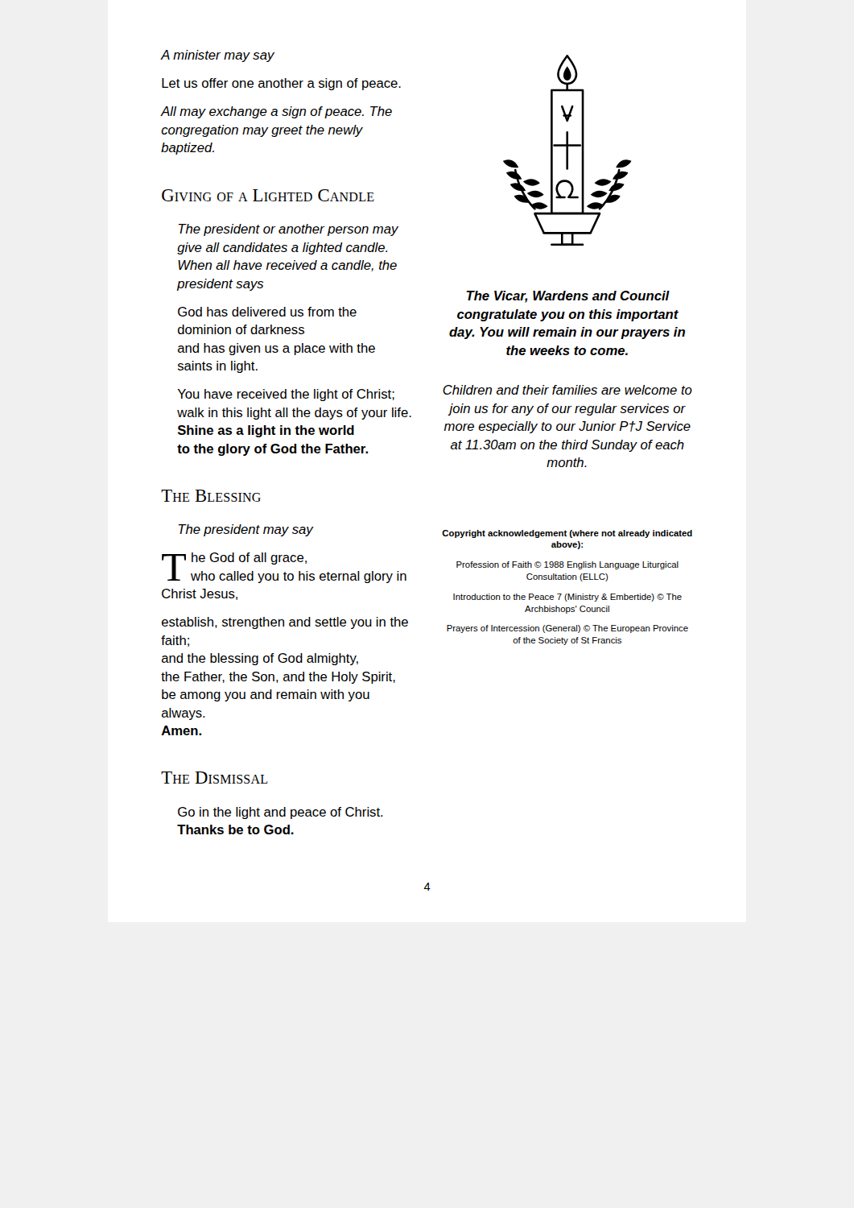A minister may say
Let us offer one another a sign of peace.
All may exchange a sign of peace. The congregation may greet the newly baptized.
Giving of a Lighted Candle
The president or another person may give all candidates a lighted candle. When all have received a candle, the president says
God has delivered us from the dominion of darkness
and has given us a place with the saints in light.
You have received the light of Christ;
walk in this light all the days of your life.
Shine as a light in the world
to the glory of God the Father.
The Blessing
The president may say
The God of all grace,
who called you to his eternal glory in Christ Jesus,
establish, strengthen and settle you in the faith;
and the blessing of God almighty,
the Father, the Son, and the Holy Spirit,
be among you and remain with you always.
Amen.
The Dismissal
Go in the light and peace of Christ.
Thanks be to God.
The Vicar, Wardens and Council congratulate you on this important day. You will remain in our prayers in the weeks to come.
Children and their families are welcome to join us for any of our regular services or more especially to our Junior P†J Service at 11.30am on the third Sunday of each month.
Copyright acknowledgement (where not already indicated above):
Profession of Faith © 1988 English Language Liturgical Consultation (ELLC)
Introduction to the Peace 7 (Ministry & Embertide) © The Archbishops' Council
Prayers of Intercession (General) © The European Province of the Society of St Francis
4